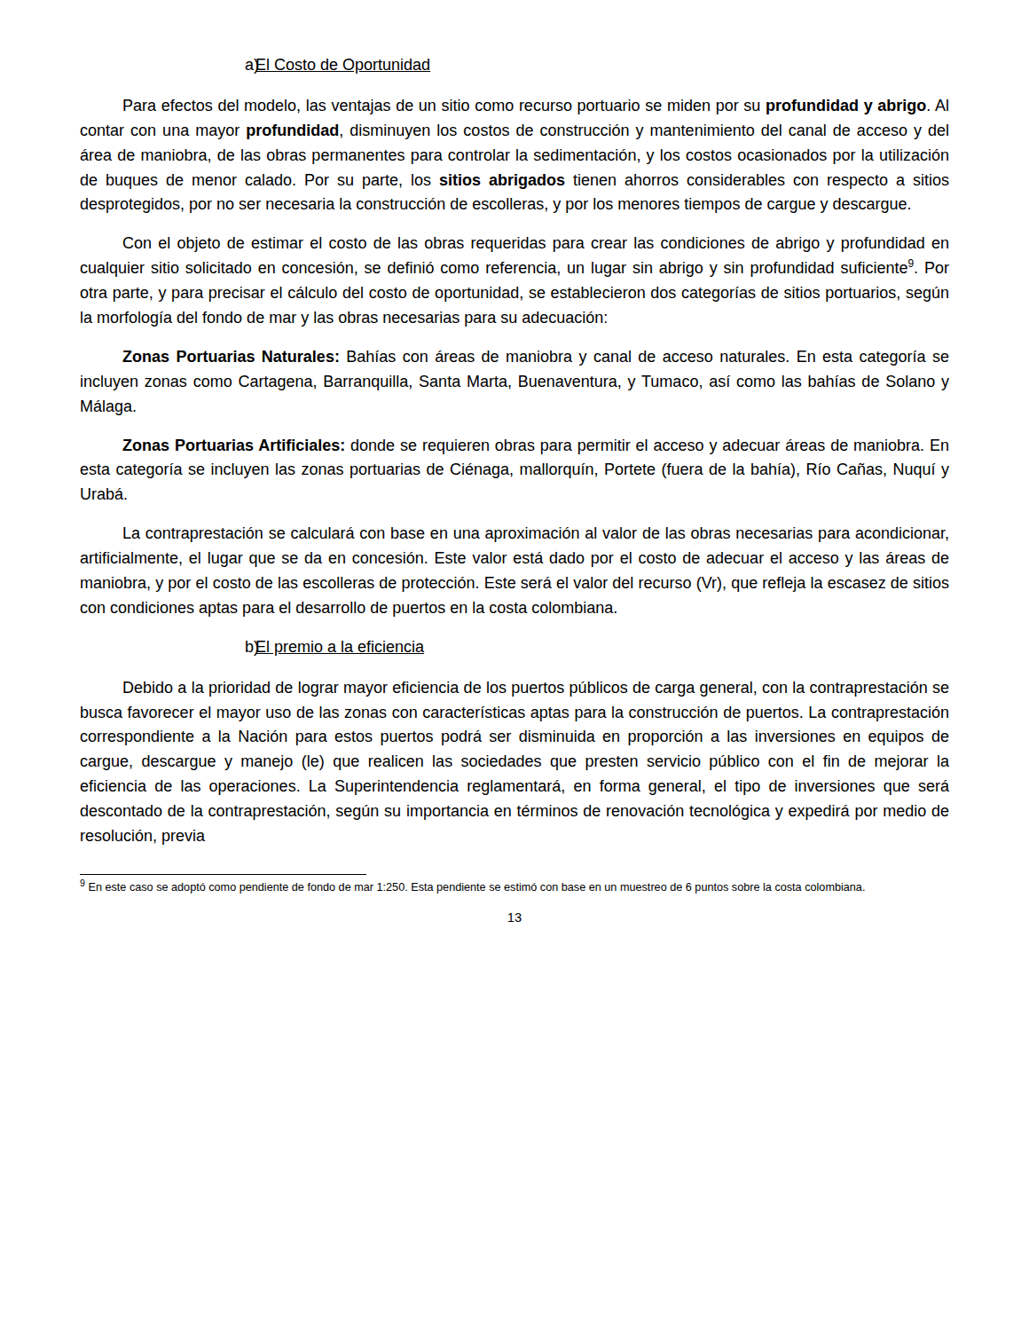a) El Costo de Oportunidad
Para efectos del modelo, las ventajas de un sitio como recurso portuario se miden por su profundidad y abrigo. Al contar con una mayor profundidad, disminuyen los costos de construcción y mantenimiento del canal de acceso y del área de maniobra, de las obras permanentes para controlar la sedimentación, y los costos ocasionados por la utilización de buques de menor calado. Por su parte, los sitios abrigados tienen ahorros considerables con respecto a sitios desprotegidos, por no ser necesaria la construcción de escolleras, y por los menores tiempos de cargue y descargue.
Con el objeto de estimar el costo de las obras requeridas para crear las condiciones de abrigo y profundidad en cualquier sitio solicitado en concesión, se definió como referencia, un lugar sin abrigo y sin profundidad suficiente9. Por otra parte, y para precisar el cálculo del costo de oportunidad, se establecieron dos categorías de sitios portuarios, según la morfología del fondo de mar y las obras necesarias para su adecuación:
Zonas Portuarias Naturales: Bahías con áreas de maniobra y canal de acceso naturales. En esta categoría se incluyen zonas como Cartagena, Barranquilla, Santa Marta, Buenaventura, y Tumaco, así como las bahías de Solano y Málaga.
Zonas Portuarias Artificiales: donde se requieren obras para permitir el acceso y adecuar áreas de maniobra. En esta categoría se incluyen las zonas portuarias de Ciénaga, mallorquín, Portete (fuera de la bahía), Río Cañas, Nuquí y Urabá.
La contraprestación se calculará con base en una aproximación al valor de las obras necesarias para acondicionar, artificialmente, el lugar que se da en concesión. Este valor está dado por el costo de adecuar el acceso y las áreas de maniobra, y por el costo de las escolleras de protección. Este será el valor del recurso (Vr), que refleja la escasez de sitios con condiciones aptas para el desarrollo de puertos en la costa colombiana.
b) El premio a la eficiencia
Debido a la prioridad de lograr mayor eficiencia de los puertos públicos de carga general, con la contraprestación se busca favorecer el mayor uso de las zonas con características aptas para la construcción de puertos. La contraprestación correspondiente a la Nación para estos puertos podrá ser disminuida en proporción a las inversiones en equipos de cargue, descargue y manejo (le) que realicen las sociedades que presten servicio público con el fin de mejorar la eficiencia de las operaciones. La Superintendencia reglamentará, en forma general, el tipo de inversiones que será descontado de la contraprestación, según su importancia en términos de renovación tecnológica y expedirá por medio de resolución, previa
9 En este caso se adoptó como pendiente de fondo de mar 1:250. Esta pendiente se estimó con base en un muestreo de 6 puntos sobre la costa colombiana.
13